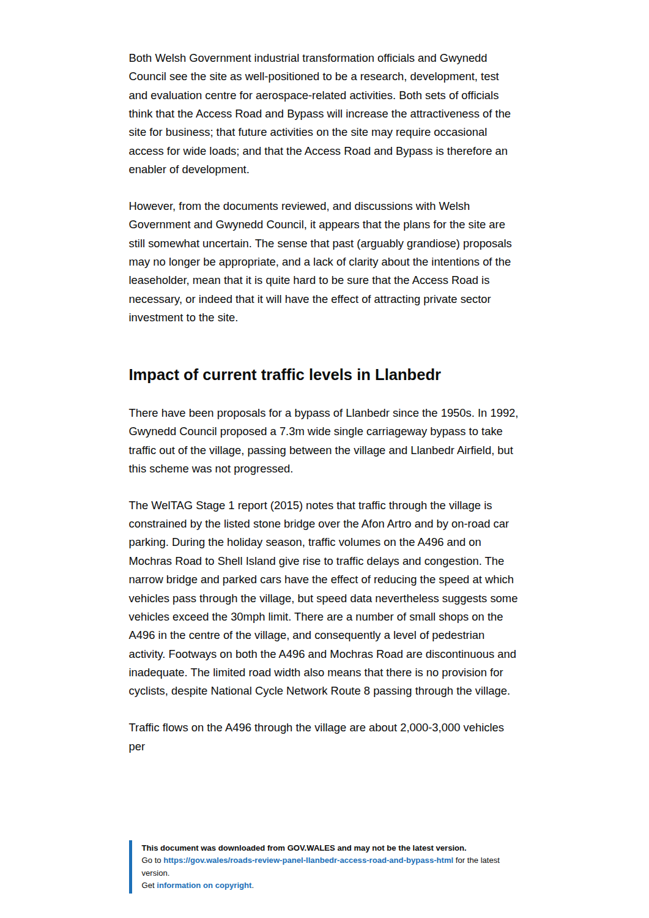Both Welsh Government industrial transformation officials and Gwynedd Council see the site as well-positioned to be a research, development, test and evaluation centre for aerospace-related activities. Both sets of officials think that the Access Road and Bypass will increase the attractiveness of the site for business; that future activities on the site may require occasional access for wide loads; and that the Access Road and Bypass is therefore an enabler of development.
However, from the documents reviewed, and discussions with Welsh Government and Gwynedd Council, it appears that the plans for the site are still somewhat uncertain. The sense that past (arguably grandiose) proposals may no longer be appropriate, and a lack of clarity about the intentions of the leaseholder, mean that it is quite hard to be sure that the Access Road is necessary, or indeed that it will have the effect of attracting private sector investment to the site.
Impact of current traffic levels in Llanbedr
There have been proposals for a bypass of Llanbedr since the 1950s. In 1992, Gwynedd Council proposed a 7.3m wide single carriageway bypass to take traffic out of the village, passing between the village and Llanbedr Airfield, but this scheme was not progressed.
The WelTAG Stage 1 report (2015) notes that traffic through the village is constrained by the listed stone bridge over the Afon Artro and by on-road car parking. During the holiday season, traffic volumes on the A496 and on Mochras Road to Shell Island give rise to traffic delays and congestion. The narrow bridge and parked cars have the effect of reducing the speed at which vehicles pass through the village, but speed data nevertheless suggests some vehicles exceed the 30mph limit. There are a number of small shops on the A496 in the centre of the village, and consequently a level of pedestrian activity. Footways on both the A496 and Mochras Road are discontinuous and inadequate. The limited road width also means that there is no provision for cyclists, despite National Cycle Network Route 8 passing through the village.
Traffic flows on the A496 through the village are about 2,000-3,000 vehicles per
This document was downloaded from GOV.WALES and may not be the latest version.
Go to https://gov.wales/roads-review-panel-llanbedr-access-road-and-bypass-html for the latest version.
Get information on copyright.